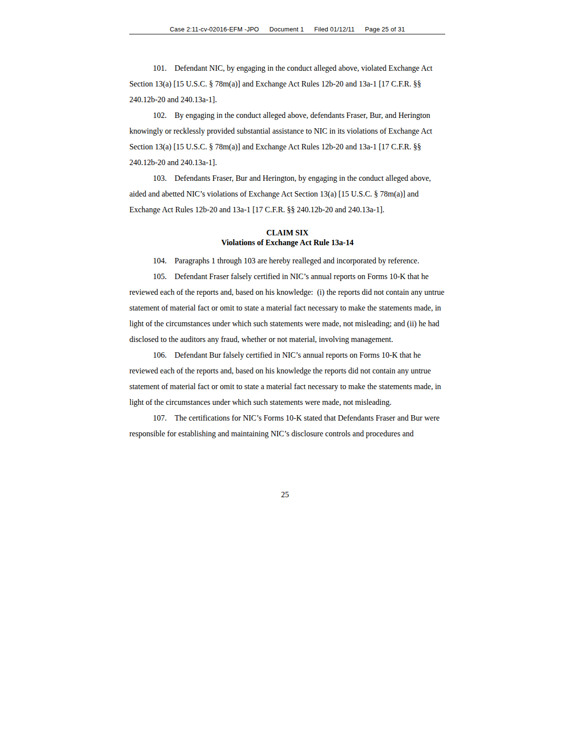Case 2:11-cv-02016-EFM -JPO Document 1 Filed 01/12/11 Page 25 of 31
101. Defendant NIC, by engaging in the conduct alleged above, violated Exchange Act Section 13(a) [15 U.S.C. § 78m(a)] and Exchange Act Rules 12b-20 and 13a-1 [17 C.F.R. §§ 240.12b-20 and 240.13a-1].
102. By engaging in the conduct alleged above, defendants Fraser, Bur, and Herington knowingly or recklessly provided substantial assistance to NIC in its violations of Exchange Act Section 13(a) [15 U.S.C. § 78m(a)] and Exchange Act Rules 12b-20 and 13a-1 [17 C.F.R. §§ 240.12b-20 and 240.13a-1].
103. Defendants Fraser, Bur and Herington, by engaging in the conduct alleged above, aided and abetted NIC’s violations of Exchange Act Section 13(a) [15 U.S.C. § 78m(a)] and Exchange Act Rules 12b-20 and 13a-1 [17 C.F.R. §§ 240.12b-20 and 240.13a-1].
CLAIM SIX Violations of Exchange Act Rule 13a-14
104. Paragraphs 1 through 103 are hereby realleged and incorporated by reference.
105. Defendant Fraser falsely certified in NIC’s annual reports on Forms 10-K that he reviewed each of the reports and, based on his knowledge: (i) the reports did not contain any untrue statement of material fact or omit to state a material fact necessary to make the statements made, in light of the circumstances under which such statements were made, not misleading; and (ii) he had disclosed to the auditors any fraud, whether or not material, involving management.
106. Defendant Bur falsely certified in NIC’s annual reports on Forms 10-K that he reviewed each of the reports and, based on his knowledge the reports did not contain any untrue statement of material fact or omit to state a material fact necessary to make the statements made, in light of the circumstances under which such statements were made, not misleading.
107. The certifications for NIC’s Forms 10-K stated that Defendants Fraser and Bur were responsible for establishing and maintaining NIC’s disclosure controls and procedures and
25